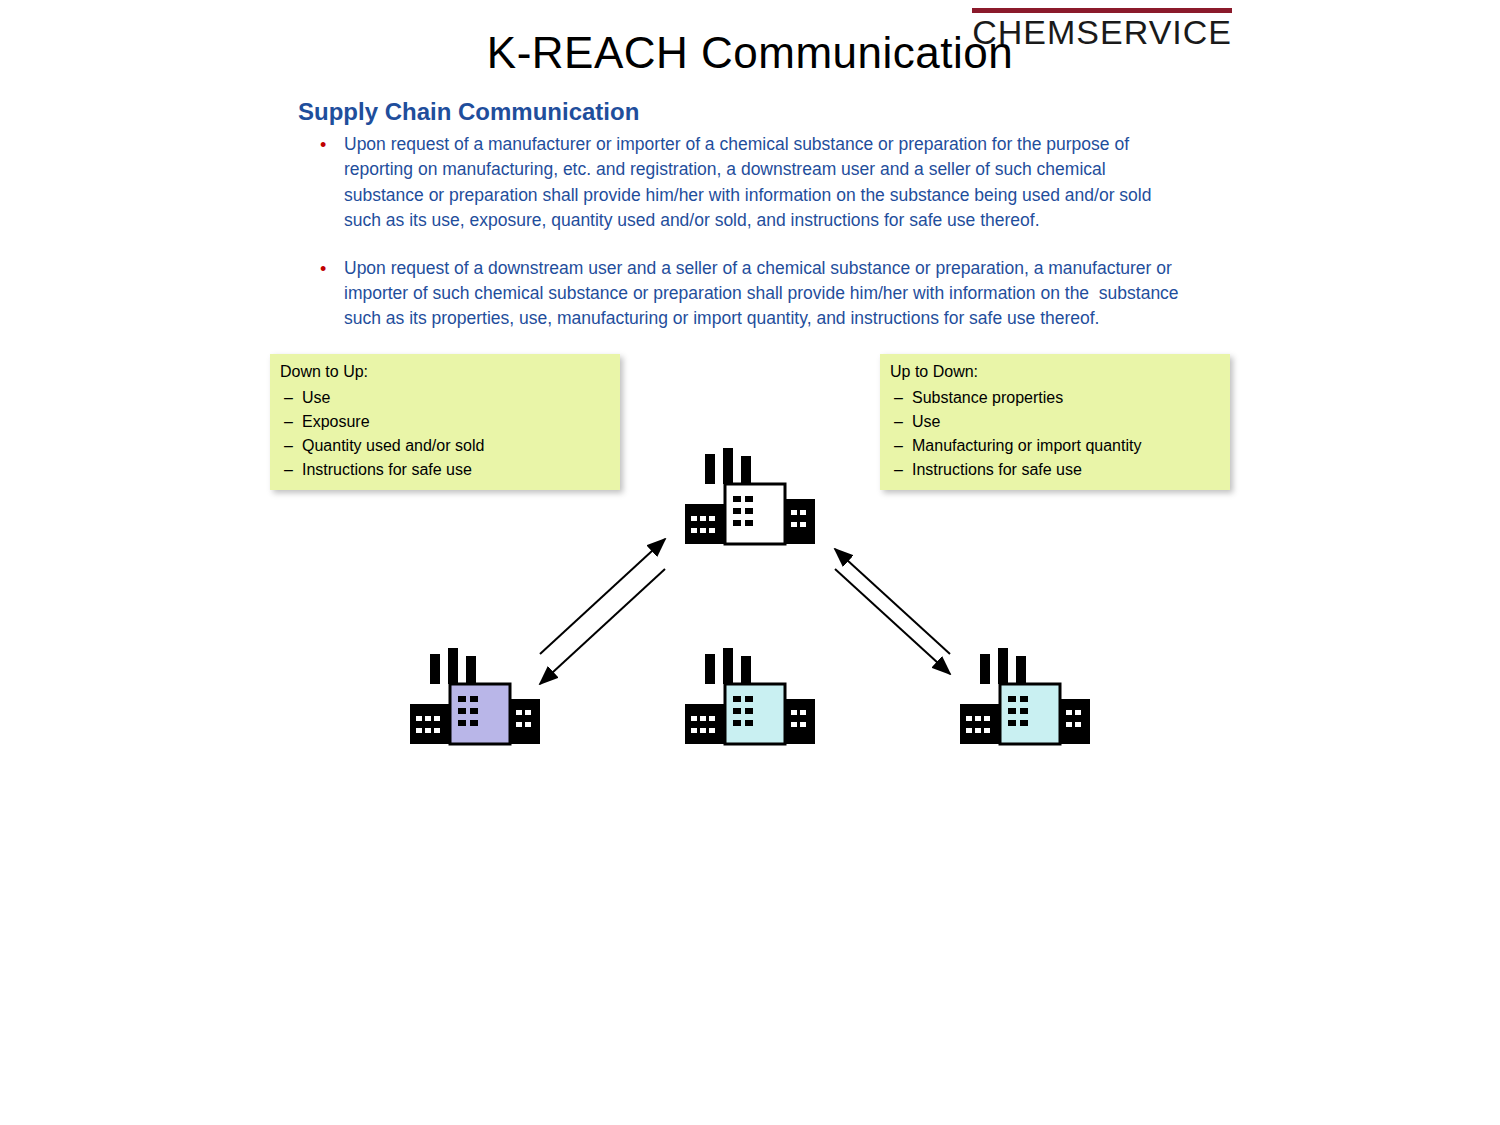CHEMSERVICE
K-REACH Communication
Supply Chain Communication
Upon request of a manufacturer or importer of a chemical substance or preparation for the purpose of reporting on manufacturing, etc. and registration, a downstream user and a seller of such chemical substance or preparation shall provide him/her with information on the substance being used and/or sold such as its use, exposure, quantity used and/or sold, and instructions for safe use thereof.
Upon request of a downstream user and a seller of a chemical substance or preparation, a manufacturer or importer of such chemical substance or preparation shall provide him/her with information on the substance such as its properties, use, manufacturing or import quantity, and instructions for safe use thereof.
Down to Up:
Use
Exposure
Quantity used and/or sold
Instructions for safe use
Up to Down:
Substance properties
Use
Manufacturing or import quantity
Instructions for safe use